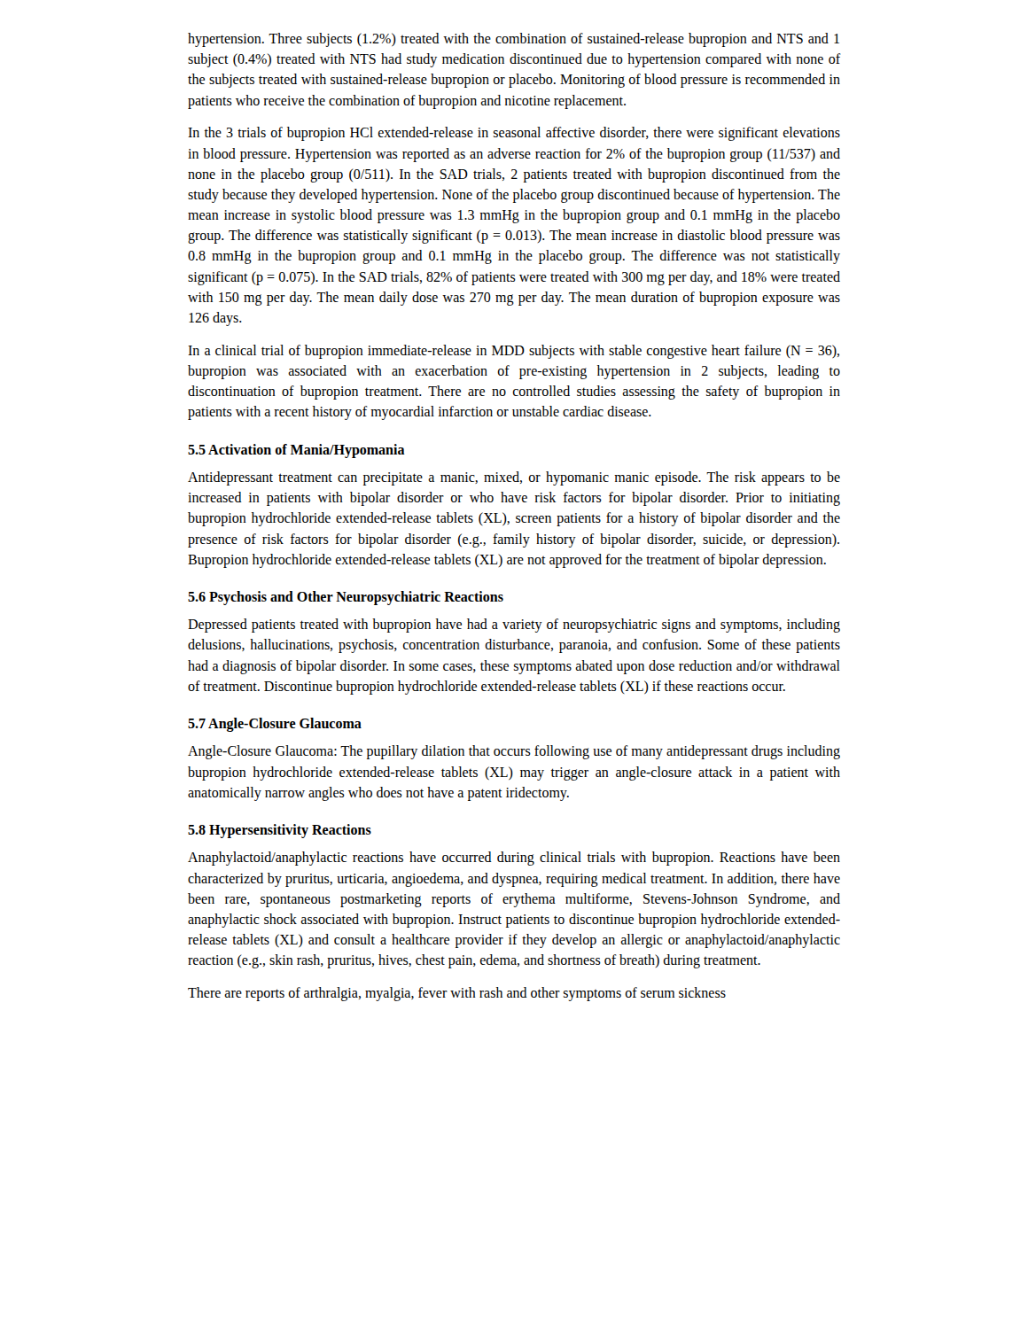hypertension. Three subjects (1.2%) treated with the combination of sustained-release bupropion and NTS and 1 subject (0.4%) treated with NTS had study medication discontinued due to hypertension compared with none of the subjects treated with sustained-release bupropion or placebo. Monitoring of blood pressure is recommended in patients who receive the combination of bupropion and nicotine replacement.
In the 3 trials of bupropion HCl extended-release in seasonal affective disorder, there were significant elevations in blood pressure. Hypertension was reported as an adverse reaction for 2% of the bupropion group (11/537) and none in the placebo group (0/511). In the SAD trials, 2 patients treated with bupropion discontinued from the study because they developed hypertension. None of the placebo group discontinued because of hypertension. The mean increase in systolic blood pressure was 1.3 mmHg in the bupropion group and 0.1 mmHg in the placebo group. The difference was statistically significant (p = 0.013). The mean increase in diastolic blood pressure was 0.8 mmHg in the bupropion group and 0.1 mmHg in the placebo group. The difference was not statistically significant (p = 0.075). In the SAD trials, 82% of patients were treated with 300 mg per day, and 18% were treated with 150 mg per day. The mean daily dose was 270 mg per day. The mean duration of bupropion exposure was 126 days.
In a clinical trial of bupropion immediate-release in MDD subjects with stable congestive heart failure (N = 36), bupropion was associated with an exacerbation of pre-existing hypertension in 2 subjects, leading to discontinuation of bupropion treatment. There are no controlled studies assessing the safety of bupropion in patients with a recent history of myocardial infarction or unstable cardiac disease.
5.5 Activation of Mania/Hypomania
Antidepressant treatment can precipitate a manic, mixed, or hypomanic manic episode. The risk appears to be increased in patients with bipolar disorder or who have risk factors for bipolar disorder. Prior to initiating bupropion hydrochloride extended-release tablets (XL), screen patients for a history of bipolar disorder and the presence of risk factors for bipolar disorder (e.g., family history of bipolar disorder, suicide, or depression). Bupropion hydrochloride extended-release tablets (XL) are not approved for the treatment of bipolar depression.
5.6 Psychosis and Other Neuropsychiatric Reactions
Depressed patients treated with bupropion have had a variety of neuropsychiatric signs and symptoms, including delusions, hallucinations, psychosis, concentration disturbance, paranoia, and confusion. Some of these patients had a diagnosis of bipolar disorder. In some cases, these symptoms abated upon dose reduction and/or withdrawal of treatment. Discontinue bupropion hydrochloride extended-release tablets (XL) if these reactions occur.
5.7 Angle-Closure Glaucoma
Angle-Closure Glaucoma: The pupillary dilation that occurs following use of many antidepressant drugs including bupropion hydrochloride extended-release tablets (XL) may trigger an angle-closure attack in a patient with anatomically narrow angles who does not have a patent iridectomy.
5.8 Hypersensitivity Reactions
Anaphylactoid/anaphylactic reactions have occurred during clinical trials with bupropion. Reactions have been characterized by pruritus, urticaria, angioedema, and dyspnea, requiring medical treatment. In addition, there have been rare, spontaneous postmarketing reports of erythema multiforme, Stevens-Johnson Syndrome, and anaphylactic shock associated with bupropion. Instruct patients to discontinue bupropion hydrochloride extended-release tablets (XL) and consult a healthcare provider if they develop an allergic or anaphylactoid/anaphylactic reaction (e.g., skin rash, pruritus, hives, chest pain, edema, and shortness of breath) during treatment.
There are reports of arthralgia, myalgia, fever with rash and other symptoms of serum sickness